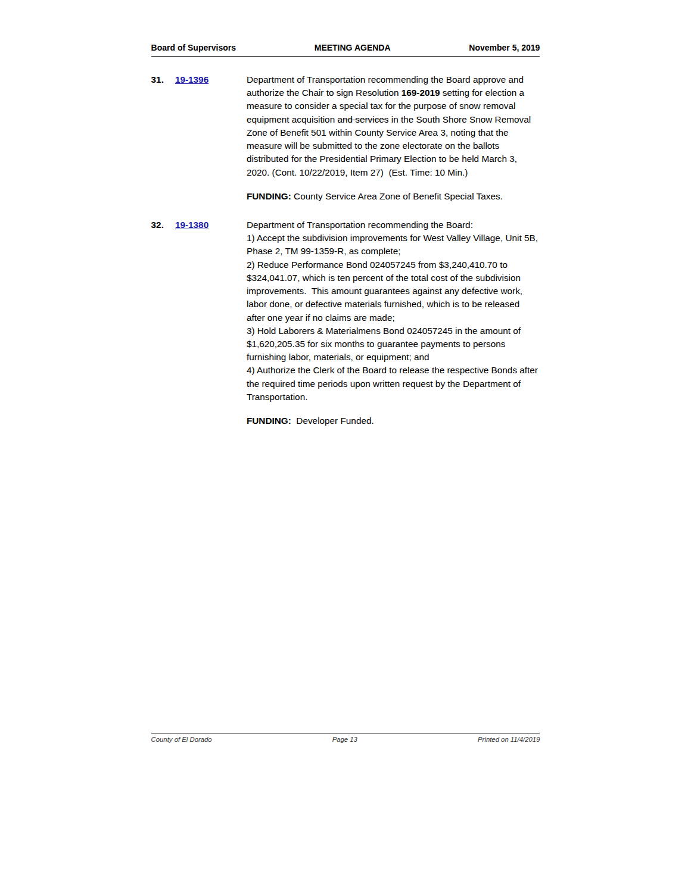Board of Supervisors
MEETING AGENDA
November 5, 2019
31.
19-1396
Department of Transportation recommending the Board approve and authorize the Chair to sign Resolution 169-2019 setting for election a measure to consider a special tax for the purpose of snow removal equipment acquisition and services in the South Shore Snow Removal Zone of Benefit 501 within County Service Area 3, noting that the measure will be submitted to the zone electorate on the ballots distributed for the Presidential Primary Election to be held March 3, 2020. (Cont. 10/22/2019, Item 27) (Est. Time: 10 Min.)
FUNDING: County Service Area Zone of Benefit Special Taxes.
32.
19-1380
Department of Transportation recommending the Board:
1) Accept the subdivision improvements for West Valley Village, Unit 5B, Phase 2, TM 99-1359-R, as complete;
2) Reduce Performance Bond 024057245 from $3,240,410.70 to $324,041.07, which is ten percent of the total cost of the subdivision improvements. This amount guarantees against any defective work, labor done, or defective materials furnished, which is to be released after one year if no claims are made;
3) Hold Laborers & Materialmens Bond 024057245 in the amount of $1,620,205.35 for six months to guarantee payments to persons furnishing labor, materials, or equipment; and
4) Authorize the Clerk of the Board to release the respective Bonds after the required time periods upon written request by the Department of Transportation.
FUNDING: Developer Funded.
County of El Dorado
Page 13
Printed on 11/4/2019